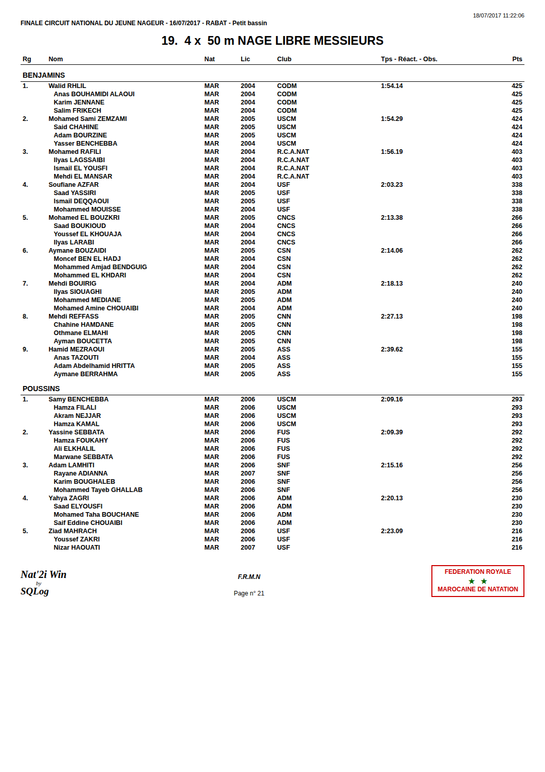18/07/2017 11:22:06
FINALE CIRCUIT NATIONAL DU JEUNE NAGEUR - 16/07/2017 - RABAT - Petit bassin
19. 4 x 50 m NAGE LIBRE MESSIEURS
| Rg | Nom | Nat | Lic | Club | Tps - Réact. - Obs. | Pts |
| --- | --- | --- | --- | --- | --- | --- |
| BENJAMINS |
| 1. | Walid RHLIL | MAR | 2004 | CODM | 1:54.14 | 425 |
| | Anas BOUHAMIDI ALAOUI | MAR | 2004 | CODM | | 425 |
| | Karim JENNANE | MAR | 2004 | CODM | | 425 |
| | Salim FRIKECH | MAR | 2004 | CODM | | 425 |
| 2. | Mohamed Sami ZEMZAMI | MAR | 2005 | USCM | 1:54.29 | 424 |
| | Said CHAHINE | MAR | 2005 | USCM | | 424 |
| | Adam BOURZINE | MAR | 2005 | USCM | | 424 |
| | Yasser BENCHEBBA | MAR | 2004 | USCM | | 424 |
| 3. | Mohamed RAFILI | MAR | 2004 | R.C.A.NAT | 1:56.19 | 403 |
| | Ilyas LAGSSAIBI | MAR | 2004 | R.C.A.NAT | | 403 |
| | Ismail EL YOUSFI | MAR | 2004 | R.C.A.NAT | | 403 |
| | Mehdi EL MANSAR | MAR | 2004 | R.C.A.NAT | | 403 |
| 4. | Soufiane AZFAR | MAR | 2004 | USF | 2:03.23 | 338 |
| | Saad YASSIRI | MAR | 2005 | USF | | 338 |
| | Ismail DEQQAOUI | MAR | 2005 | USF | | 338 |
| | Mohammed MOUISSE | MAR | 2004 | USF | | 338 |
| 5. | Mohamed EL BOUZKRI | MAR | 2005 | CNCS | 2:13.38 | 266 |
| | Saad BOUKIOUD | MAR | 2004 | CNCS | | 266 |
| | Youssef EL KHOUAJA | MAR | 2004 | CNCS | | 266 |
| | Ilyas LARABI | MAR | 2004 | CNCS | | 266 |
| 6. | Aymane BOUZAIDI | MAR | 2005 | CSN | 2:14.06 | 262 |
| | Moncef BEN EL HADJ | MAR | 2004 | CSN | | 262 |
| | Mohammed Amjad BENDGUIG | MAR | 2004 | CSN | | 262 |
| | Mohammed EL KHDARI | MAR | 2004 | CSN | | 262 |
| 7. | Mehdi BOUIRIG | MAR | 2004 | ADM | 2:18.13 | 240 |
| | Ilyas SIOUAGHI | MAR | 2005 | ADM | | 240 |
| | Mohammed MEDIANE | MAR | 2005 | ADM | | 240 |
| | Mohamed Amine CHOUAIBI | MAR | 2004 | ADM | | 240 |
| 8. | Mehdi REFFASS | MAR | 2005 | CNN | 2:27.13 | 198 |
| | Chahine HAMDANE | MAR | 2005 | CNN | | 198 |
| | Othmane ELMAHI | MAR | 2005 | CNN | | 198 |
| | Ayman BOUCETTA | MAR | 2005 | CNN | | 198 |
| 9. | Hamid MEZRAOUI | MAR | 2005 | ASS | 2:39.62 | 155 |
| | Anas TAZOUTI | MAR | 2004 | ASS | | 155 |
| | Adam Abdelhamid HRITTA | MAR | 2005 | ASS | | 155 |
| | Aymane BERRAHMA | MAR | 2005 | ASS | | 155 |
| POUSSINS |
| 1. | Samy BENCHEBBA | MAR | 2006 | USCM | 2:09.16 | 293 |
| | Hamza FILALI | MAR | 2006 | USCM | | 293 |
| | Akram NEJJAR | MAR | 2006 | USCM | | 293 |
| | Hamza KAMAL | MAR | 2006 | USCM | | 293 |
| 2. | Yassine SEBBATA | MAR | 2006 | FUS | 2:09.39 | 292 |
| | Hamza FOUKAHY | MAR | 2006 | FUS | | 292 |
| | Ali ELKHALIL | MAR | 2006 | FUS | | 292 |
| | Marwane SEBBATA | MAR | 2006 | FUS | | 292 |
| 3. | Adam LAMHITI | MAR | 2006 | SNF | 2:15.16 | 256 |
| | Rayane ADIANNA | MAR | 2007 | SNF | | 256 |
| | Karim BOUGHALEB | MAR | 2006 | SNF | | 256 |
| | Mohammed Tayeb GHALLAB | MAR | 2006 | SNF | | 256 |
| 4. | Yahya ZAGRI | MAR | 2006 | ADM | 2:20.13 | 230 |
| | Saad ELYOUSFI | MAR | 2006 | ADM | | 230 |
| | Mohamed Taha BOUCHANE | MAR | 2006 | ADM | | 230 |
| | Saif Eddine CHOUAIBI | MAR | 2006 | ADM | | 230 |
| 5. | Ziad MAHRACH | MAR | 2006 | USF | 2:23.09 | 216 |
| | Youssef ZAKRI | MAR | 2006 | USF | | 216 |
| | Nizar HAOUATI | MAR | 2007 | USF | | 216 |
Nat'2i Win
by
SQLog
F.R.M.N
Page n° 21
FEDERATION ROYALE
★ ★
MAROCAINE DE NATATION